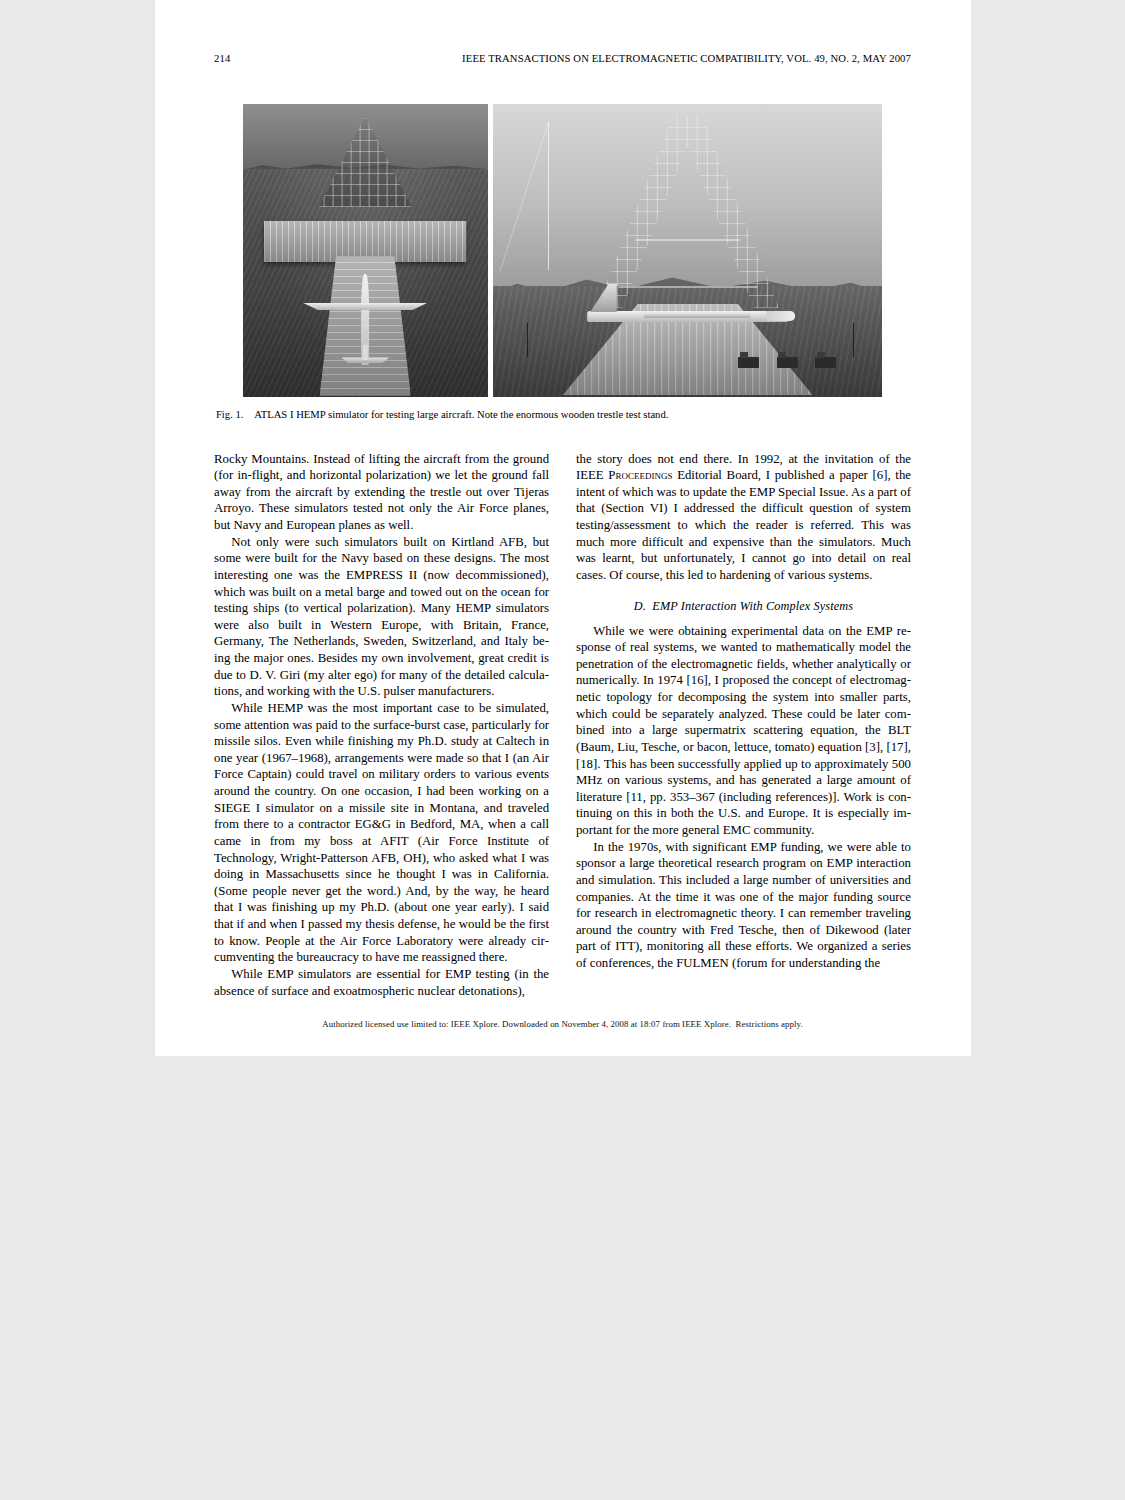214 IEEE Transactions on Electromagnetic Compatibility, Vol. 49, No. 2, May 2007
Fig. 1. ATLAS I HEMP simulator for testing large aircraft. Note the enormous wooden trestle test stand.
Rocky Mountains. Instead of lifting the aircraft from the ground (for in-flight, and horizontal polarization) we let the ground fall away from the aircraft by extending the trestle out over Tijeras Arroyo. These simulators tested not only the Air Force planes, but Navy and European planes as well.
Not only were such simulators built on Kirtland AFB, but some were built for the Navy based on these designs. The most interesting one was the EMPRESS II (now decommissioned), which was built on a metal barge and towed out on the ocean for testing ships (to vertical polarization). Many HEMP simulators were also built in Western Europe, with Britain, France, Germany, The Netherlands, Sweden, Switzerland, and Italy being the major ones. Besides my own involvement, great credit is due to D. V. Giri (my alter ego) for many of the detailed calculations, and working with the U.S. pulser manufacturers.
While HEMP was the most important case to be simulated, some attention was paid to the surface-burst case, particularly for missile silos. Even while finishing my Ph.D. study at Caltech in one year (1967–1968), arrangements were made so that I (an Air Force Captain) could travel on military orders to various events around the country. On one occasion, I had been working on a SIEGE I simulator on a missile site in Montana, and traveled from there to a contractor EG&G in Bedford, MA, when a call came in from my boss at AFIT (Air Force Institute of Technology, Wright-Patterson AFB, OH), who asked what I was doing in Massachusetts since he thought I was in California. (Some people never get the word.) And, by the way, he heard that I was finishing up my Ph.D. (about one year early). I said that if and when I passed my thesis defense, he would be the first to know. People at the Air Force Laboratory were already circumventing the bureaucracy to have me reassigned there.
While EMP simulators are essential for EMP testing (in the absence of surface and exoatmospheric nuclear detonations),
the story does not end there. In 1992, at the invitation of the IEEE Proceedings Editorial Board, I published a paper [6], the intent of which was to update the EMP Special Issue. As a part of that (Section VI) I addressed the difficult question of system testing/assessment to which the reader is referred. This was much more difficult and expensive than the simulators. Much was learnt, but unfortunately, I cannot go into detail on real cases. Of course, this led to hardening of various systems.
D. EMP Interaction With Complex Systems
While we were obtaining experimental data on the EMP response of real systems, we wanted to mathematically model the penetration of the electromagnetic fields, whether analytically or numerically. In 1974 [16], I proposed the concept of electromagnetic topology for decomposing the system into smaller parts, which could be separately analyzed. These could be later combined into a large supermatrix scattering equation, the BLT (Baum, Liu, Tesche, or bacon, lettuce, tomato) equation [3], [17], [18]. This has been successfully applied up to approximately 500 MHz on various systems, and has generated a large amount of literature [11, pp. 353–367 (including references)]. Work is continuing on this in both the U.S. and Europe. It is especially important for the more general EMC community.
In the 1970s, with significant EMP funding, we were able to sponsor a large theoretical research program on EMP interaction and simulation. This included a large number of universities and companies. At the time it was one of the major funding source for research in electromagnetic theory. I can remember traveling around the country with Fred Tesche, then of Dikewood (later part of ITT), monitoring all these efforts. We organized a series of conferences, the FULMEN (forum for understanding the
Authorized licensed use limited to: IEEE Xplore. Downloaded on November 4, 2008 at 18:07 from IEEE Xplore. Restrictions apply.